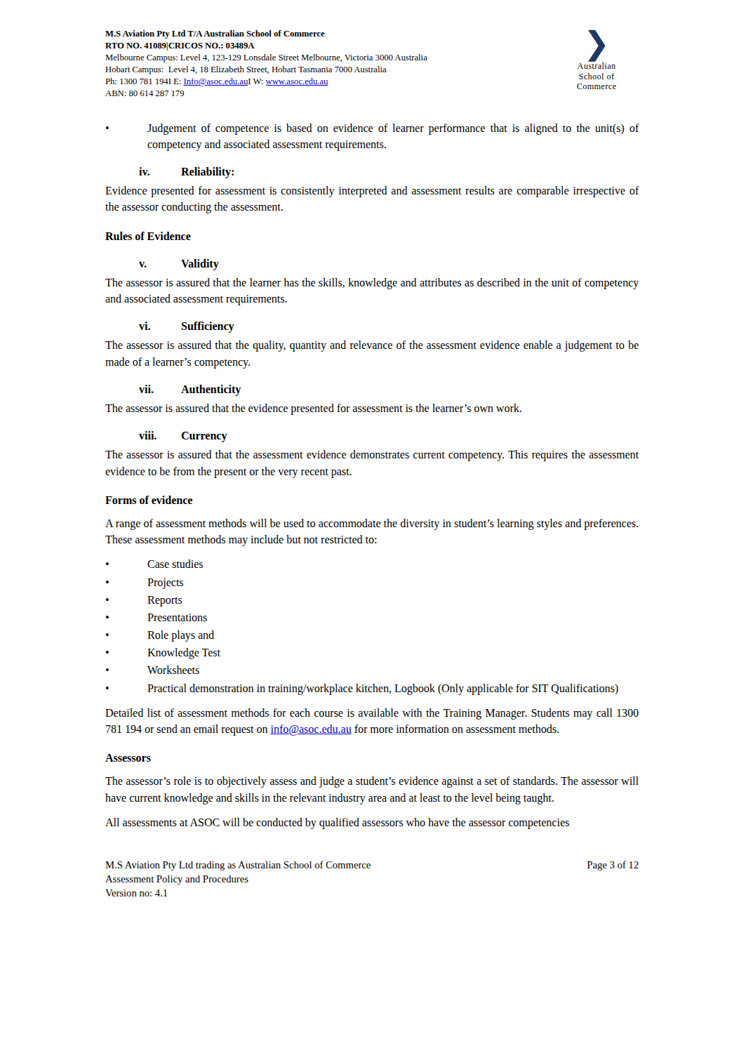M.S Aviation Pty Ltd T/A Australian School of Commerce
RTO NO. 41089|CRICOS NO.: 03489A
Melbourne Campus: Level 4, 123-129 Lonsdale Street Melbourne, Victoria 3000 Australia
Hobart Campus: Level 4, 18 Elizabeth Street, Hobart Tasmania 7000 Australia
Ph: 1300 781 194I E: Info@asoc.edu.au I W: www.asoc.edu.au
ABN: 80 614 287 179
❯
Australian
School of
Commerce
Judgement of competence is based on evidence of learner performance that is aligned to the unit(s) of competency and associated assessment requirements.
iv. Reliability:
Evidence presented for assessment is consistently interpreted and assessment results are comparable irrespective of the assessor conducting the assessment.
Rules of Evidence
v. Validity
The assessor is assured that the learner has the skills, knowledge and attributes as described in the unit of competency and associated assessment requirements.
vi. Sufficiency
The assessor is assured that the quality, quantity and relevance of the assessment evidence enable a judgement to be made of a learner’s competency.
vii. Authenticity
The assessor is assured that the evidence presented for assessment is the learner’s own work.
viii. Currency
The assessor is assured that the assessment evidence demonstrates current competency. This requires the assessment evidence to be from the present or the very recent past.
Forms of evidence
A range of assessment methods will be used to accommodate the diversity in student’s learning styles and preferences. These assessment methods may include but not restricted to:
Case studies
Projects
Reports
Presentations
Role plays and
Knowledge Test
Worksheets
Practical demonstration in training/workplace kitchen, Logbook (Only applicable for SIT Qualifications)
Detailed list of assessment methods for each course is available with the Training Manager. Students may call 1300 781 194 or send an email request on info@asoc.edu.au for more information on assessment methods.
Assessors
The assessor’s role is to objectively assess and judge a student’s evidence against a set of standards. The assessor will have current knowledge and skills in the relevant industry area and at least to the level being taught.
All assessments at ASOC will be conducted by qualified assessors who have the assessor competencies
M.S Aviation Pty Ltd trading as Australian School of Commerce
Page 3 of 12
Assessment Policy and Procedures
Version no: 4.1